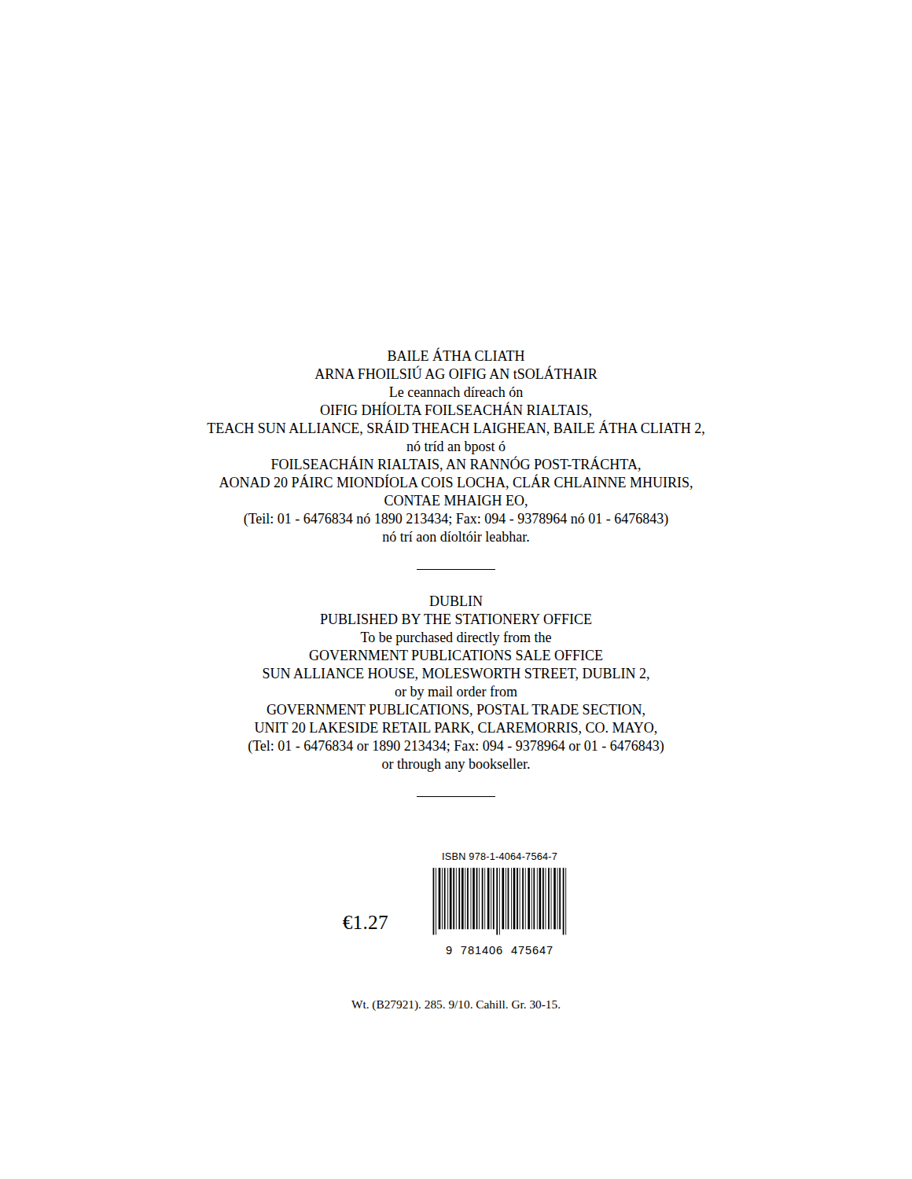BAILE ÁTHA CLIATH
ARNA FHOILSIÚ AG OIFIG AN tSOLÁTHAIR
Le ceannach díreach ón
OIFIG DHÍOLTA FOILSEACHÁN RIALTAIS,
TEACH SUN ALLIANCE, SRÁID THEACH LAIGHEAN, BAILE ÁTHA CLIATH 2,
nó tríd an bpost ó
FOILSEACHÁIN RIALTAIS, AN RANNÓG POST-TRÁCHTA,
AONAD 20 PÁIRC MIONDÍOLA COIS LOCHA, CLÁR CHLAINNE MHUIRIS,
CONTAE MHAIGH EO,
(Teil: 01 - 6476834 nó 1890 213434; Fax: 094 - 9378964 nó 01 - 6476843)
nó trí aon díoltóir leabhar.
DUBLIN
PUBLISHED BY THE STATIONERY OFFICE
To be purchased directly from the
GOVERNMENT PUBLICATIONS SALE OFFICE
SUN ALLIANCE HOUSE, MOLESWORTH STREET, DUBLIN 2,
or by mail order from
GOVERNMENT PUBLICATIONS, POSTAL TRADE SECTION,
UNIT 20 LAKESIDE RETAIL PARK, CLAREMORRIS, CO. MAYO,
(Tel: 01 - 6476834 or 1890 213434; Fax: 094 - 9378964 or 01 - 6476843)
or through any bookseller.
€1.27
ISBN 978-1-4064-7564-7
9 781406 475647
Wt. (B27921). 285. 9/10. Cahill. Gr. 30-15.